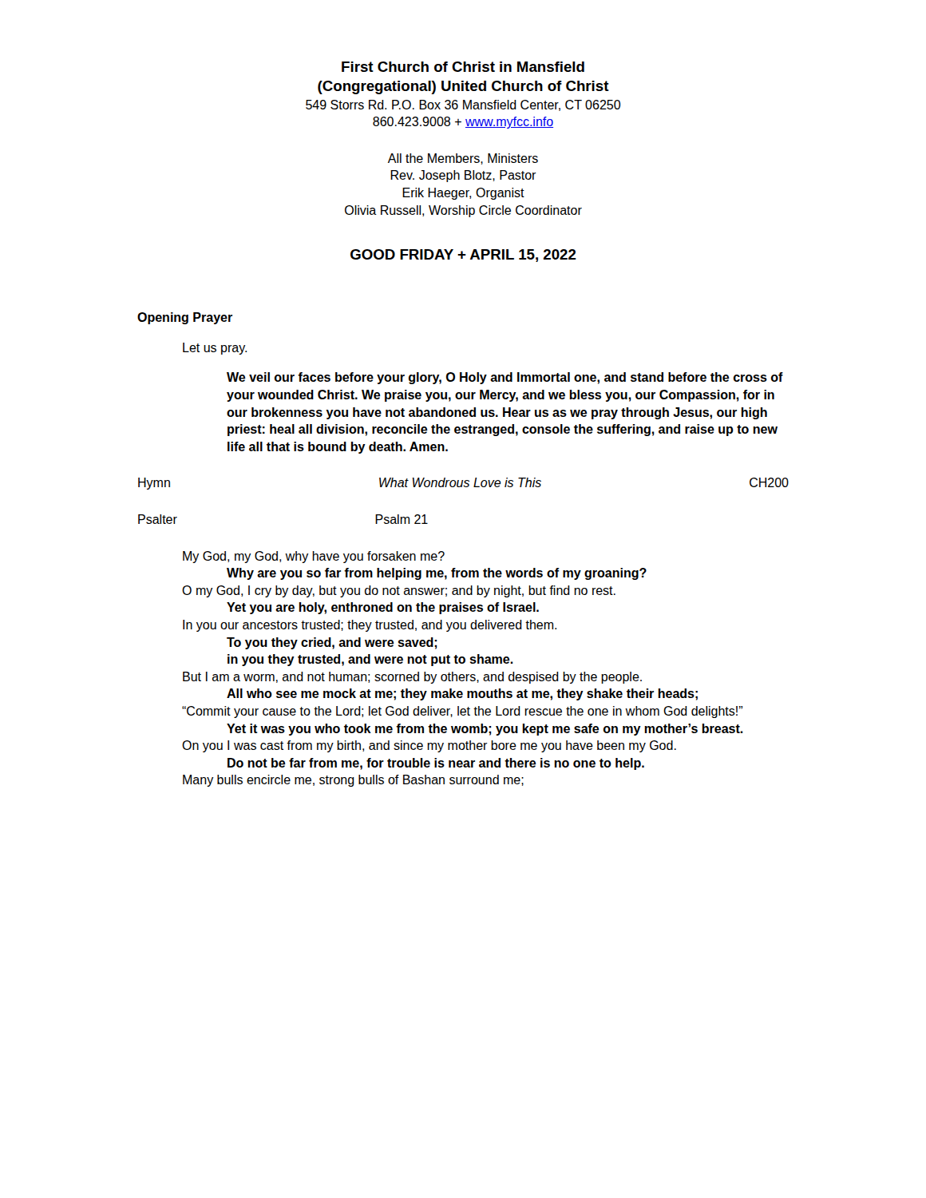First Church of Christ in Mansfield
(Congregational) United Church of Christ
549 Storrs Rd. P.O. Box 36 Mansfield Center, CT 06250
860.423.9008 + www.myfcc.info
All the Members, Ministers
Rev. Joseph Blotz, Pastor
Erik Haeger, Organist
Olivia Russell, Worship Circle Coordinator
GOOD FRIDAY + APRIL 15, 2022
Opening Prayer
Let us pray.
We veil our faces before your glory, O Holy and Immortal one, and stand before the cross of your wounded Christ. We praise you, our Mercy, and we bless you, our Compassion, for in our brokenness you have not abandoned us. Hear us as we pray through Jesus, our high priest: heal all division, reconcile the estranged, console the suffering, and raise up to new life all that is bound by death. Amen.
Hymn What Wondrous Love is This CH200
Psalter Psalm 21
My God, my God, why have you forsaken me?
Why are you so far from helping me, from the words of my groaning?
O my God, I cry by day, but you do not answer; and by night, but find no rest.
Yet you are holy, enthroned on the praises of Israel.
In you our ancestors trusted; they trusted, and you delivered them.
To you they cried, and were saved;
in you they trusted, and were not put to shame.
But I am a worm, and not human; scorned by others, and despised by the people.
All who see me mock at me; they make mouths at me, they shake their heads;
“Commit your cause to the Lord; let God deliver, let the Lord rescue the one in whom God delights!”
Yet it was you who took me from the womb; you kept me safe on my mother’s breast.
On you I was cast from my birth, and since my mother bore me you have been my God.
Do not be far from me, for trouble is near and there is no one to help.
Many bulls encircle me, strong bulls of Bashan surround me;